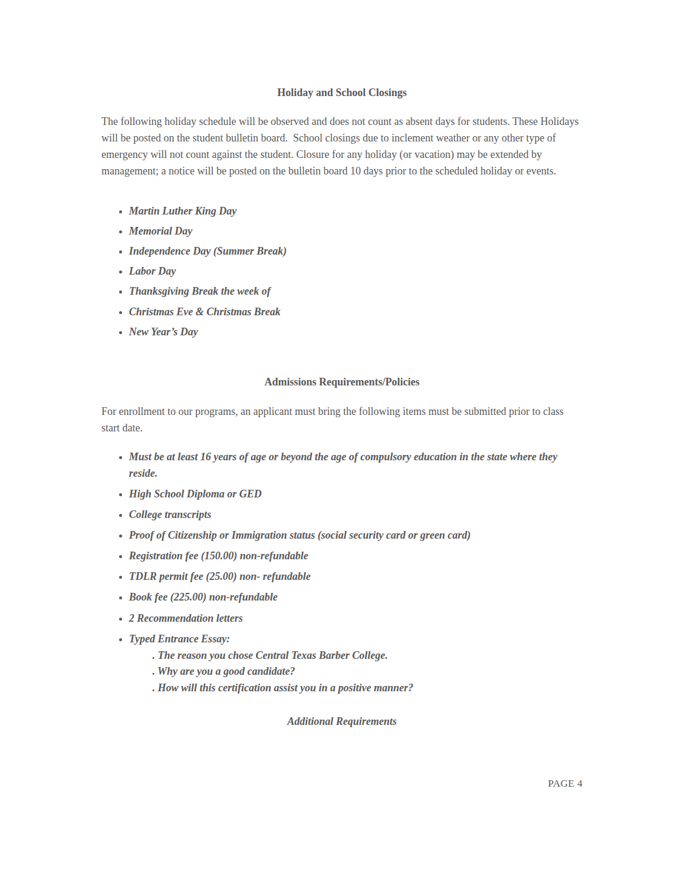Holiday and School Closings
The following holiday schedule will be observed and does not count as absent days for students. These Holidays will be posted on the student bulletin board. School closings due to inclement weather or any other type of emergency will not count against the student. Closure for any holiday (or vacation) may be extended by management; a notice will be posted on the bulletin board 10 days prior to the scheduled holiday or events.
Martin Luther King Day
Memorial Day
Independence Day (Summer Break)
Labor Day
Thanksgiving Break the week of
Christmas Eve & Christmas Break
New Year’s Day
Admissions Requirements/Policies
For enrollment to our programs, an applicant must bring the following items must be submitted prior to class start date.
Must be at least 16 years of age or beyond the age of compulsory education in the state where they reside.
High School Diploma or GED
College transcripts
Proof of Citizenship or Immigration status (social security card or green card)
Registration fee (150.00) non-refundable
TDLR permit fee (25.00) non- refundable
Book fee (225.00) non-refundable
2 Recommendation letters
Typed Entrance Essay: . The reason you chose Central Texas Barber College. . Why are you a good candidate? . How will this certification assist you in a positive manner?
Additional Requirements
PAGE 4